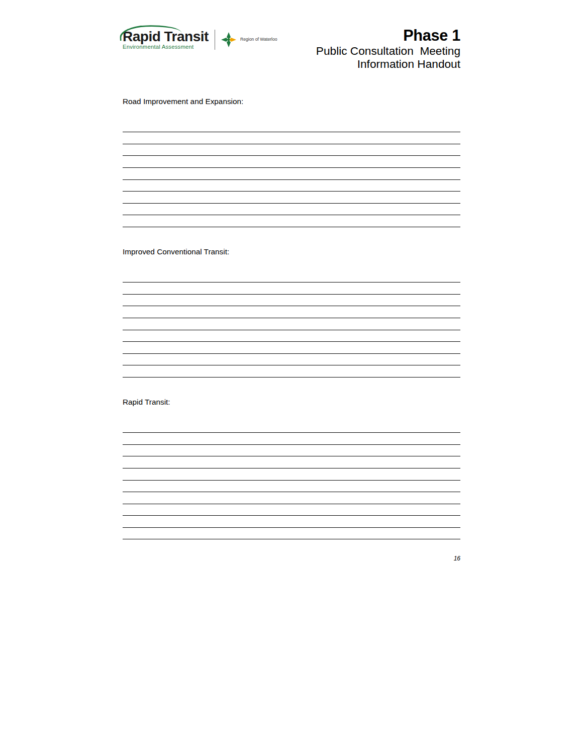Rapid Transit
Environmental Assessment
Region of Waterloo
Phase 1
Public Consultation Meeting
Information Handout
Road Improvement and Expansion:
Improved Conventional Transit:
Rapid Transit:
16